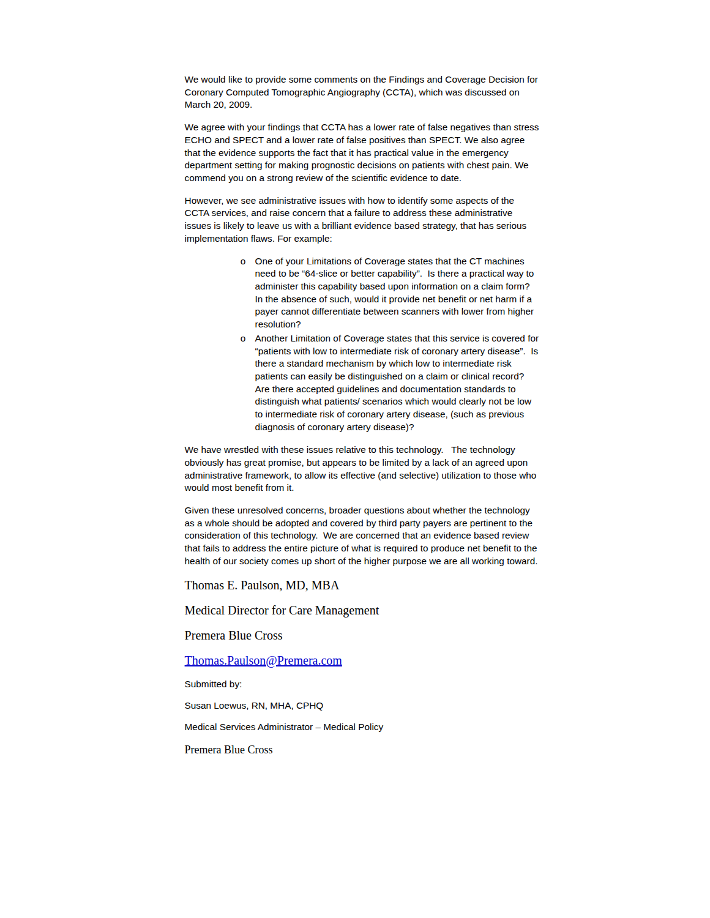We would like to provide some comments on the Findings and Coverage Decision for Coronary Computed Tomographic Angiography (CCTA), which was discussed on March 20, 2009.
We agree with your findings that CCTA has a lower rate of false negatives than stress ECHO and SPECT and a lower rate of false positives than SPECT. We also agree that the evidence supports the fact that it has practical value in the emergency department setting for making prognostic decisions on patients with chest pain. We commend you on a strong review of the scientific evidence to date.
However, we see administrative issues with how to identify some aspects of the CCTA services, and raise concern that a failure to address these administrative issues is likely to leave us with a brilliant evidence based strategy, that has serious implementation flaws. For example:
One of your Limitations of Coverage states that the CT machines need to be “64-slice or better capability”. Is there a practical way to administer this capability based upon information on a claim form? In the absence of such, would it provide net benefit or net harm if a payer cannot differentiate between scanners with lower from higher resolution?
Another Limitation of Coverage states that this service is covered for “patients with low to intermediate risk of coronary artery disease”. Is there a standard mechanism by which low to intermediate risk patients can easily be distinguished on a claim or clinical record? Are there accepted guidelines and documentation standards to distinguish what patients/ scenarios which would clearly not be low to intermediate risk of coronary artery disease, (such as previous diagnosis of coronary artery disease)?
We have wrestled with these issues relative to this technology. The technology obviously has great promise, but appears to be limited by a lack of an agreed upon administrative framework, to allow its effective (and selective) utilization to those who would most benefit from it.
Given these unresolved concerns, broader questions about whether the technology as a whole should be adopted and covered by third party payers are pertinent to the consideration of this technology. We are concerned that an evidence based review that fails to address the entire picture of what is required to produce net benefit to the health of our society comes up short of the higher purpose we are all working toward.
Thomas E. Paulson, MD, MBA
Medical Director for Care Management
Premera Blue Cross
Thomas.Paulson@Premera.com
Submitted by:
Susan Loewus, RN, MHA, CPHQ
Medical Services Administrator – Medical Policy
Premera Blue Cross